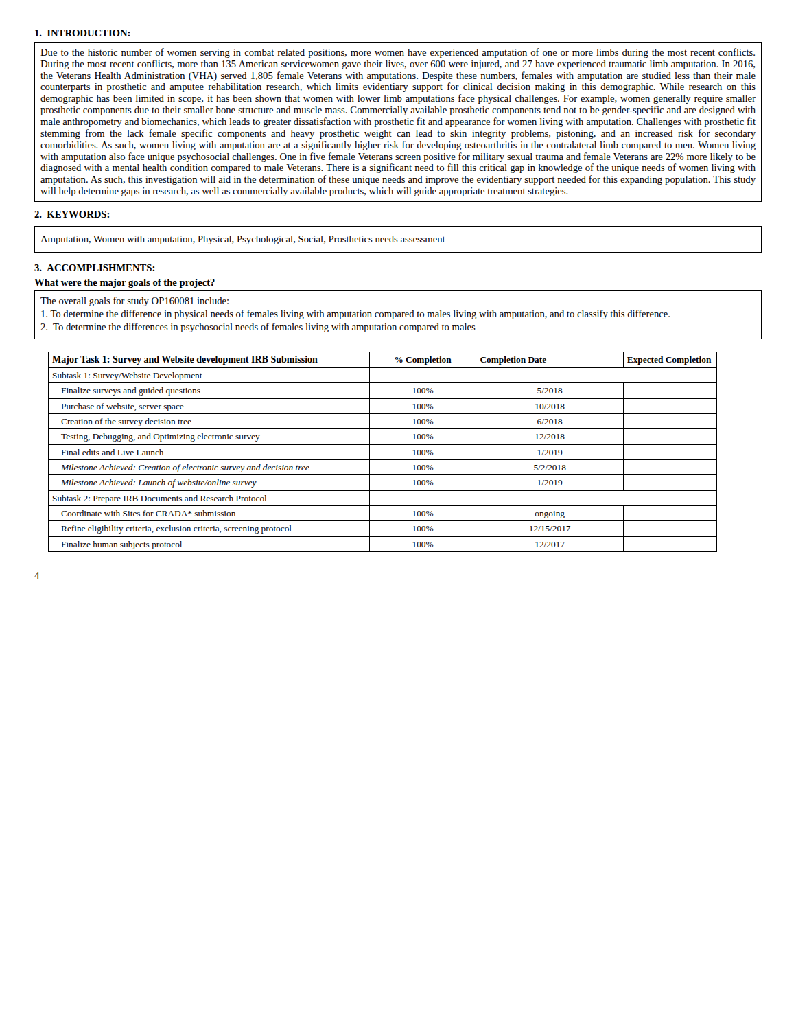1. INTRODUCTION:
Due to the historic number of women serving in combat related positions, more women have experienced amputation of one or more limbs during the most recent conflicts. During the most recent conflicts, more than 135 American servicewomen gave their lives, over 600 were injured, and 27 have experienced traumatic limb amputation. In 2016, the Veterans Health Administration (VHA) served 1,805 female Veterans with amputations. Despite these numbers, females with amputation are studied less than their male counterparts in prosthetic and amputee rehabilitation research, which limits evidentiary support for clinical decision making in this demographic. While research on this demographic has been limited in scope, it has been shown that women with lower limb amputations face physical challenges. For example, women generally require smaller prosthetic components due to their smaller bone structure and muscle mass. Commercially available prosthetic components tend not to be gender-specific and are designed with male anthropometry and biomechanics, which leads to greater dissatisfaction with prosthetic fit and appearance for women living with amputation. Challenges with prosthetic fit stemming from the lack female specific components and heavy prosthetic weight can lead to skin integrity problems, pistoning, and an increased risk for secondary comorbidities. As such, women living with amputation are at a significantly higher risk for developing osteoarthritis in the contralateral limb compared to men. Women living with amputation also face unique psychosocial challenges. One in five female Veterans screen positive for military sexual trauma and female Veterans are 22% more likely to be diagnosed with a mental health condition compared to male Veterans. There is a significant need to fill this critical gap in knowledge of the unique needs of women living with amputation. As such, this investigation will aid in the determination of these unique needs and improve the evidentiary support needed for this expanding population. This study will help determine gaps in research, as well as commercially available products, which will guide appropriate treatment strategies.
2. KEYWORDS:
Amputation, Women with amputation, Physical, Psychological, Social, Prosthetics needs assessment
3. ACCOMPLISHMENTS:
What were the major goals of the project?
The overall goals for study OP160081 include:
1. To determine the difference in physical needs of females living with amputation compared to males living with amputation, and to classify this difference.
2. To determine the differences in psychosocial needs of females living with amputation compared to males
| Major Task 1: Survey and Website development IRB Submission | % Completion | Completion Date | Expected Completion |
| --- | --- | --- | --- |
| Subtask 1: Survey/Website Development | - |
| Finalize surveys and guided questions | 100% | 5/2018 | - |
| Purchase of website, server space | 100% | 10/2018 | - |
| Creation of the survey decision tree | 100% | 6/2018 | - |
| Testing, Debugging, and Optimizing electronic survey | 100% | 12/2018 | - |
| Final edits and Live Launch | 100% | 1/2019 | - |
| Milestone Achieved: Creation of electronic survey and decision tree | 100% | 5/2/2018 | - |
| Milestone Achieved: Launch of website/online survey | 100% | 1/2019 | - |
| Subtask 2: Prepare IRB Documents and Research Protocol | - |
| Coordinate with Sites for CRADA* submission | 100% | ongoing | - |
| Refine eligibility criteria, exclusion criteria, screening protocol | 100% | 12/15/2017 | - |
| Finalize human subjects protocol | 100% | 12/2017 | - |
4